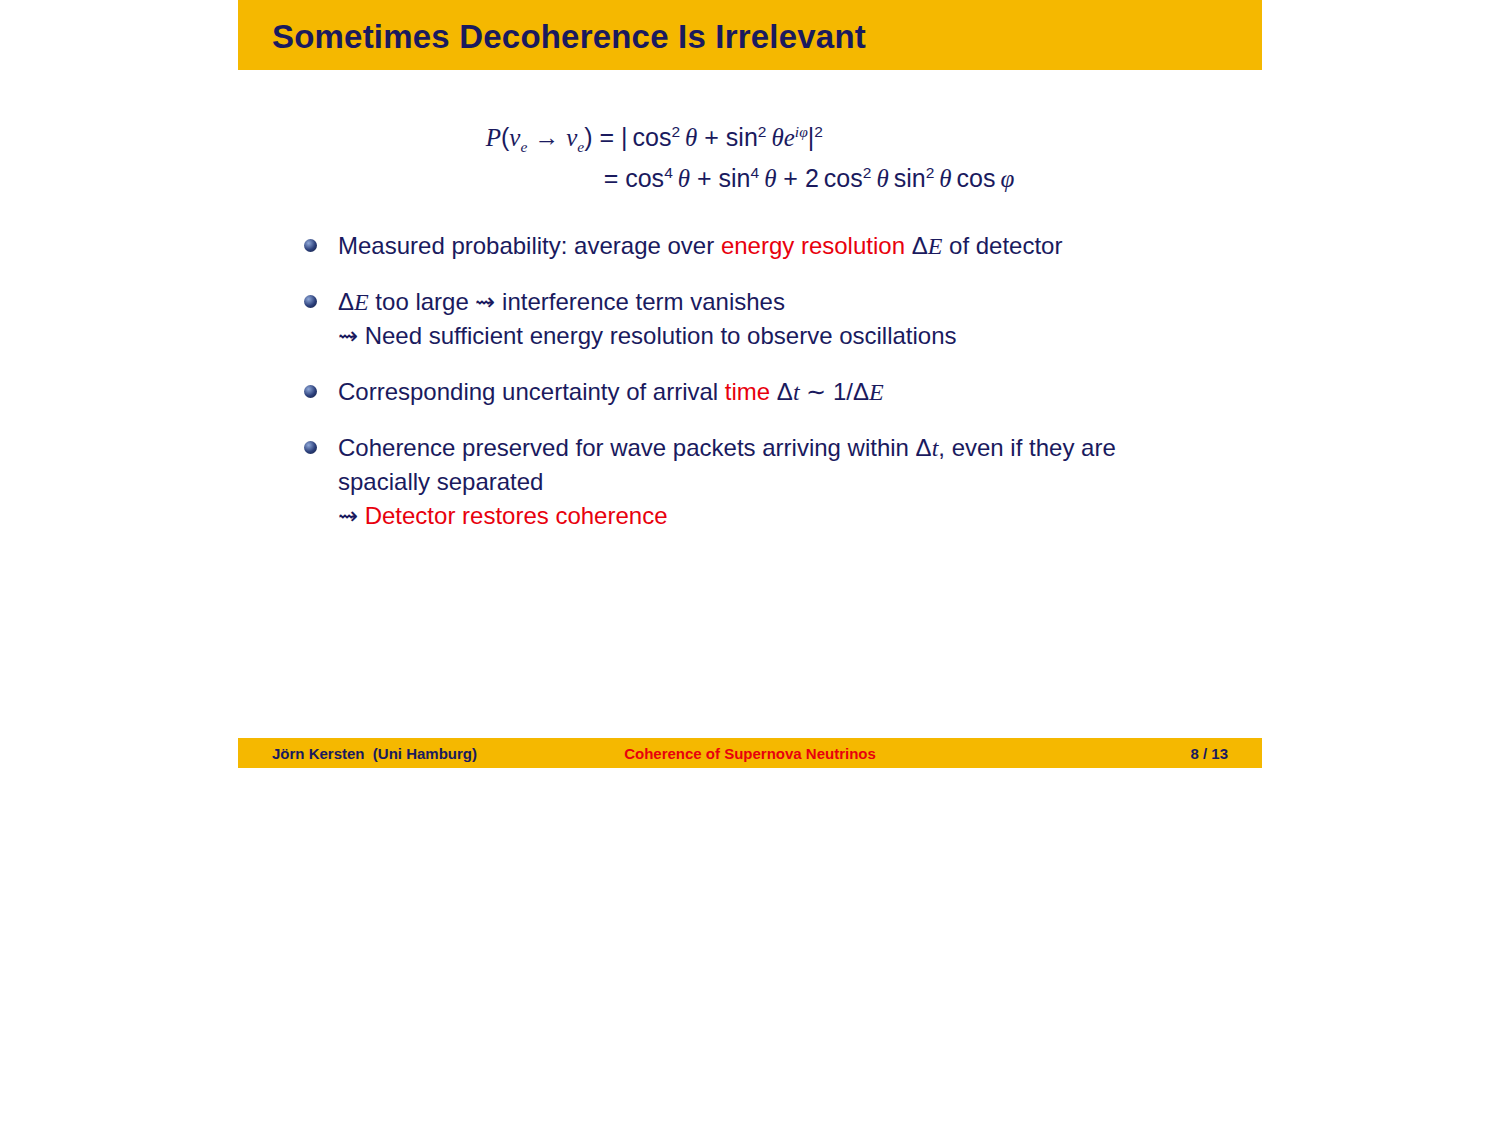Sometimes Decoherence Is Irrelevant
P(νe → νe) = | cos2 θ + sin2 θeiφ|2
= cos4 θ + sin4 θ + 2 cos2 θ sin2 θ cos φ
Measured probability: average over energy resolution ΔE of detector
ΔE too large ⇝ interference term vanishes
⇝ Need sufficient energy resolution to observe oscillations
Corresponding uncertainty of arrival time Δt ∼ 1/ΔE
Coherence preserved for wave packets arriving within Δt, even if they are spacially separated
⇝ Detector restores coherence
Jörn Kersten (Uni Hamburg)
Coherence of Supernova Neutrinos
8 / 13